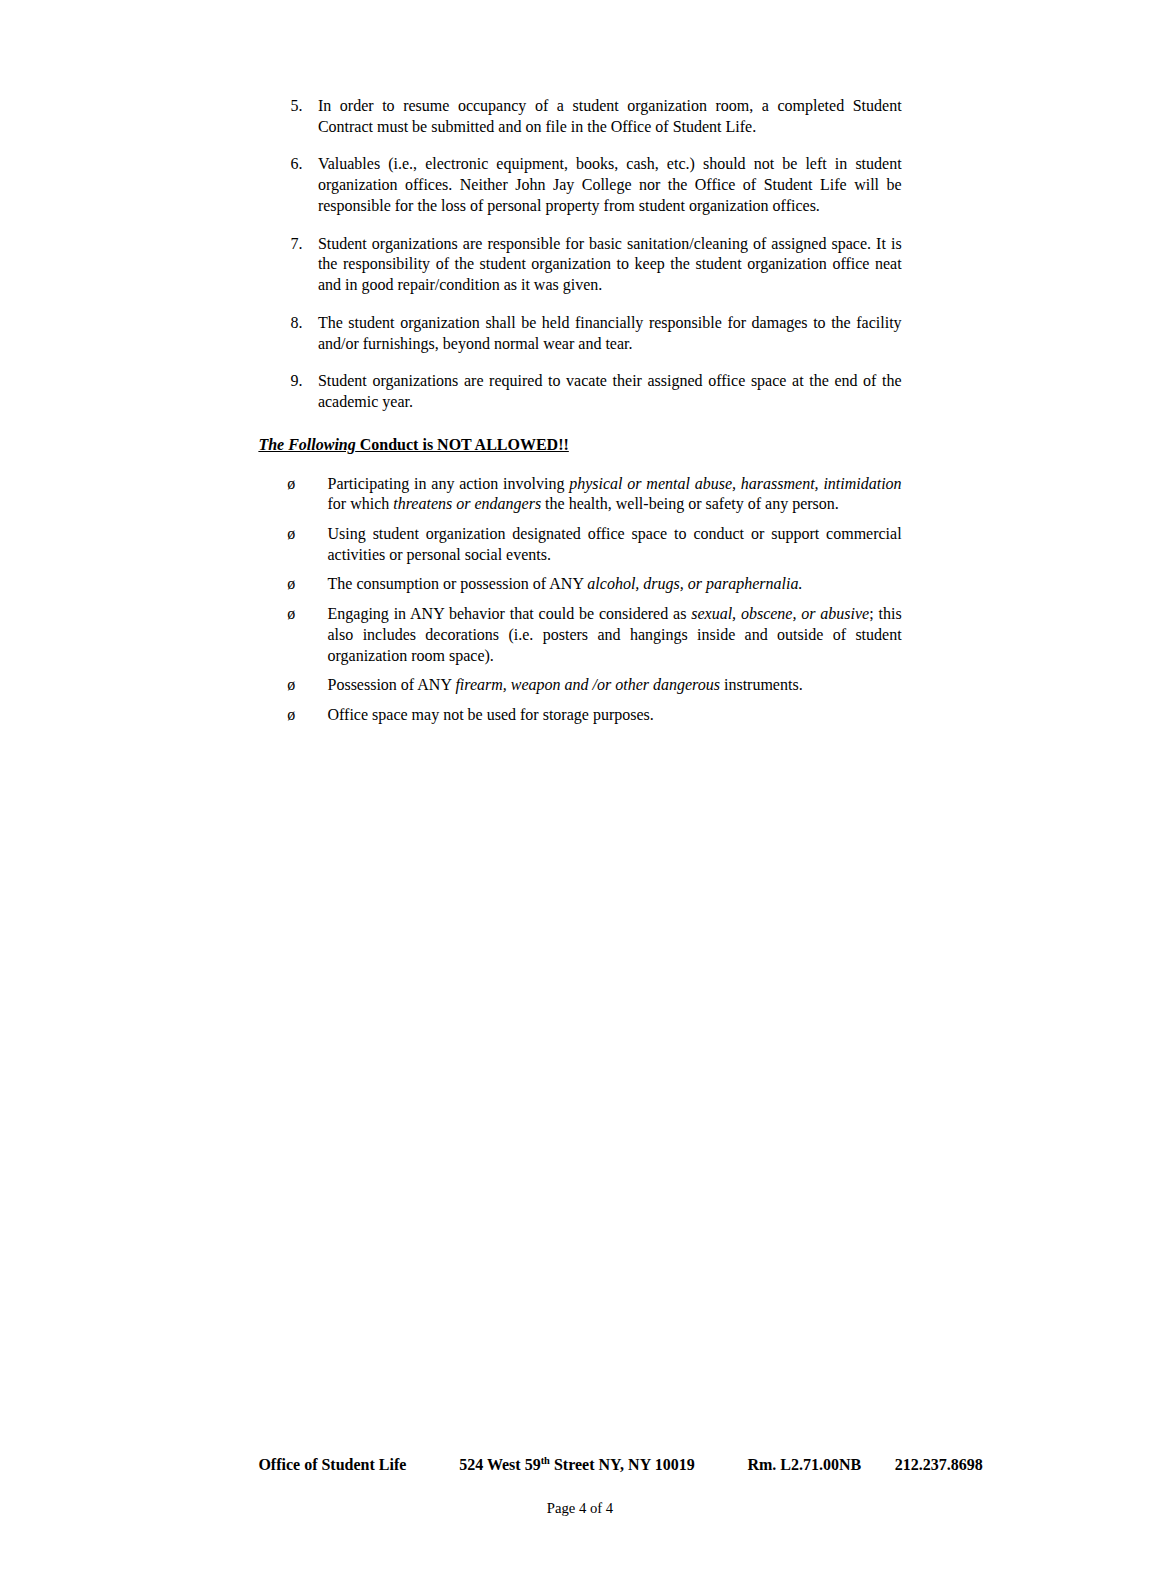In order to resume occupancy of a student organization room, a completed Student Contract must be submitted and on file in the Office of Student Life.
Valuables (i.e., electronic equipment, books, cash, etc.) should not be left in student organization offices. Neither John Jay College nor the Office of Student Life will be responsible for the loss of personal property from student organization offices.
Student organizations are responsible for basic sanitation/cleaning of assigned space. It is the responsibility of the student organization to keep the student organization office neat and in good repair/condition as it was given.
The student organization shall be held financially responsible for damages to the facility and/or furnishings, beyond normal wear and tear.
Student organizations are required to vacate their assigned office space at the end of the academic year.
The Following Conduct is NOT ALLOWED!!
Participating in any action involving physical or mental abuse, harassment, intimidation for which threatens or endangers the health, well-being or safety of any person.
Using student organization designated office space to conduct or support commercial activities or personal social events.
The consumption or possession of ANY alcohol, drugs, or paraphernalia.
Engaging in ANY behavior that could be considered as sexual, obscene, or abusive; this also includes decorations (i.e. posters and hangings inside and outside of student organization room space).
Possession of ANY firearm, weapon and /or other dangerous instruments.
Office space may not be used for storage purposes.
Office of Student Life 524 West 59th Street NY, NY 10019 Rm. L2.71.00NB 212.237.8698
Page 4 of 4